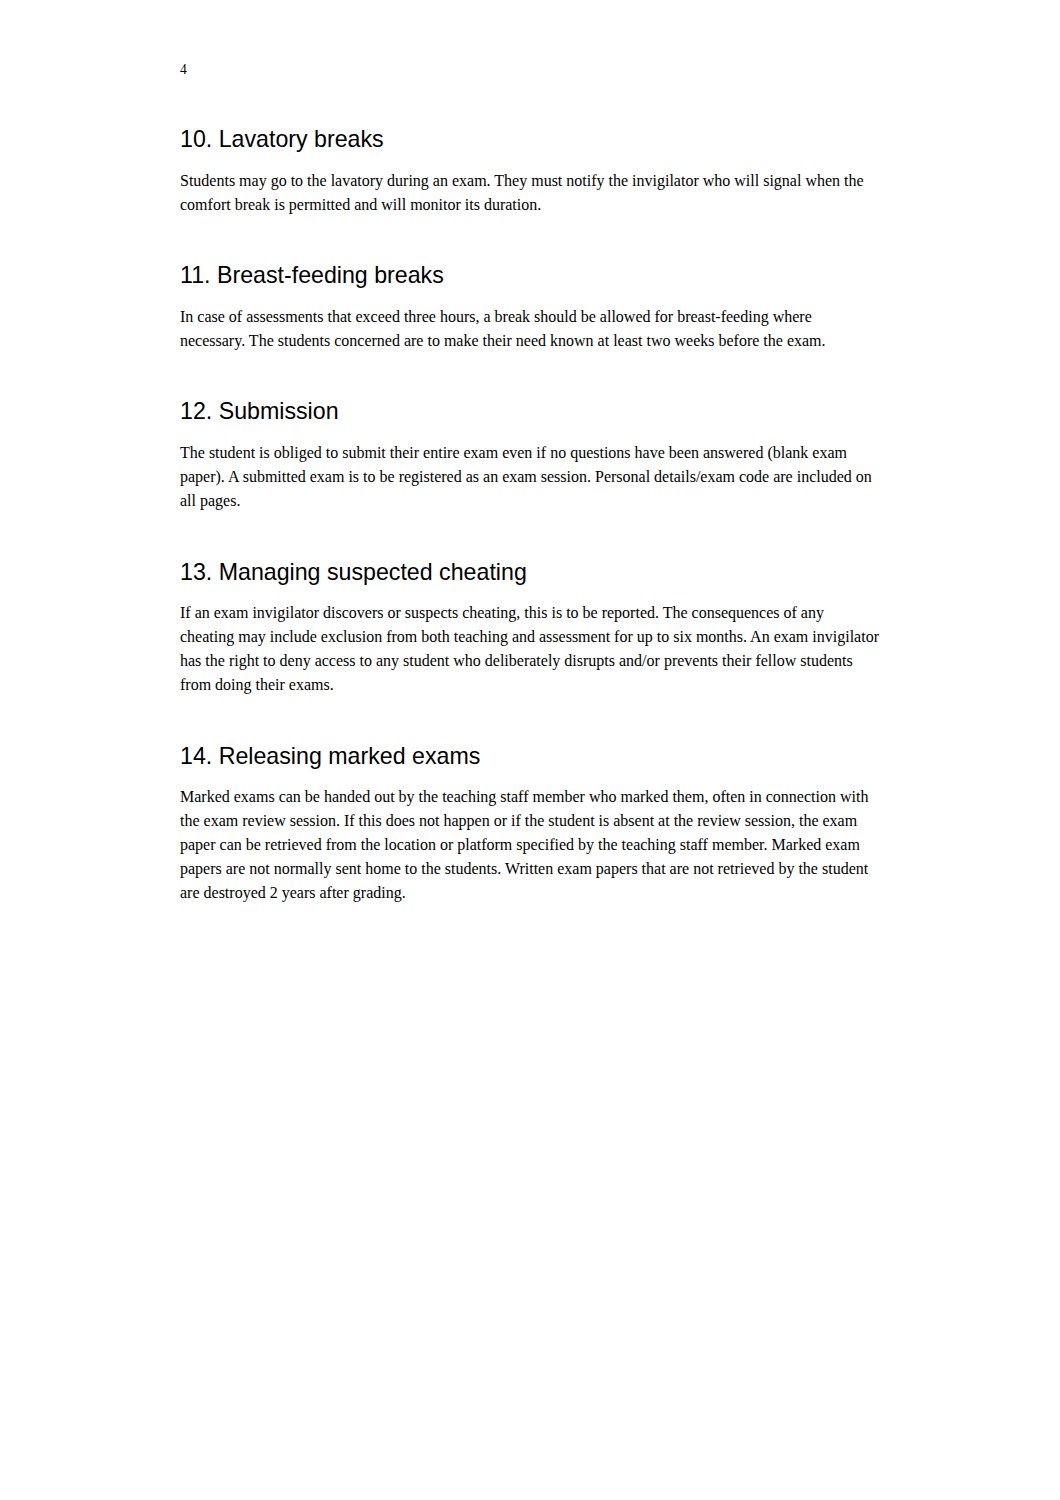4
10. Lavatory breaks
Students may go to the lavatory during an exam. They must notify the invigilator who will signal when the comfort break is permitted and will monitor its duration.
11. Breast-feeding breaks
In case of assessments that exceed three hours, a break should be allowed for breast-feeding where necessary. The students concerned are to make their need known at least two weeks before the exam.
12. Submission
The student is obliged to submit their entire exam even if no questions have been answered (blank exam paper). A submitted exam is to be registered as an exam session. Personal details/exam code are included on all pages.
13. Managing suspected cheating
If an exam invigilator discovers or suspects cheating, this is to be reported. The consequences of any cheating may include exclusion from both teaching and assessment for up to six months. An exam invigilator has the right to deny access to any student who deliberately disrupts and/or prevents their fellow students from doing their exams.
14. Releasing marked exams
Marked exams can be handed out by the teaching staff member who marked them, often in connection with the exam review session. If this does not happen or if the student is absent at the review session, the exam paper can be retrieved from the location or platform specified by the teaching staff member. Marked exam papers are not normally sent home to the students. Written exam papers that are not retrieved by the student are destroyed 2 years after grading.